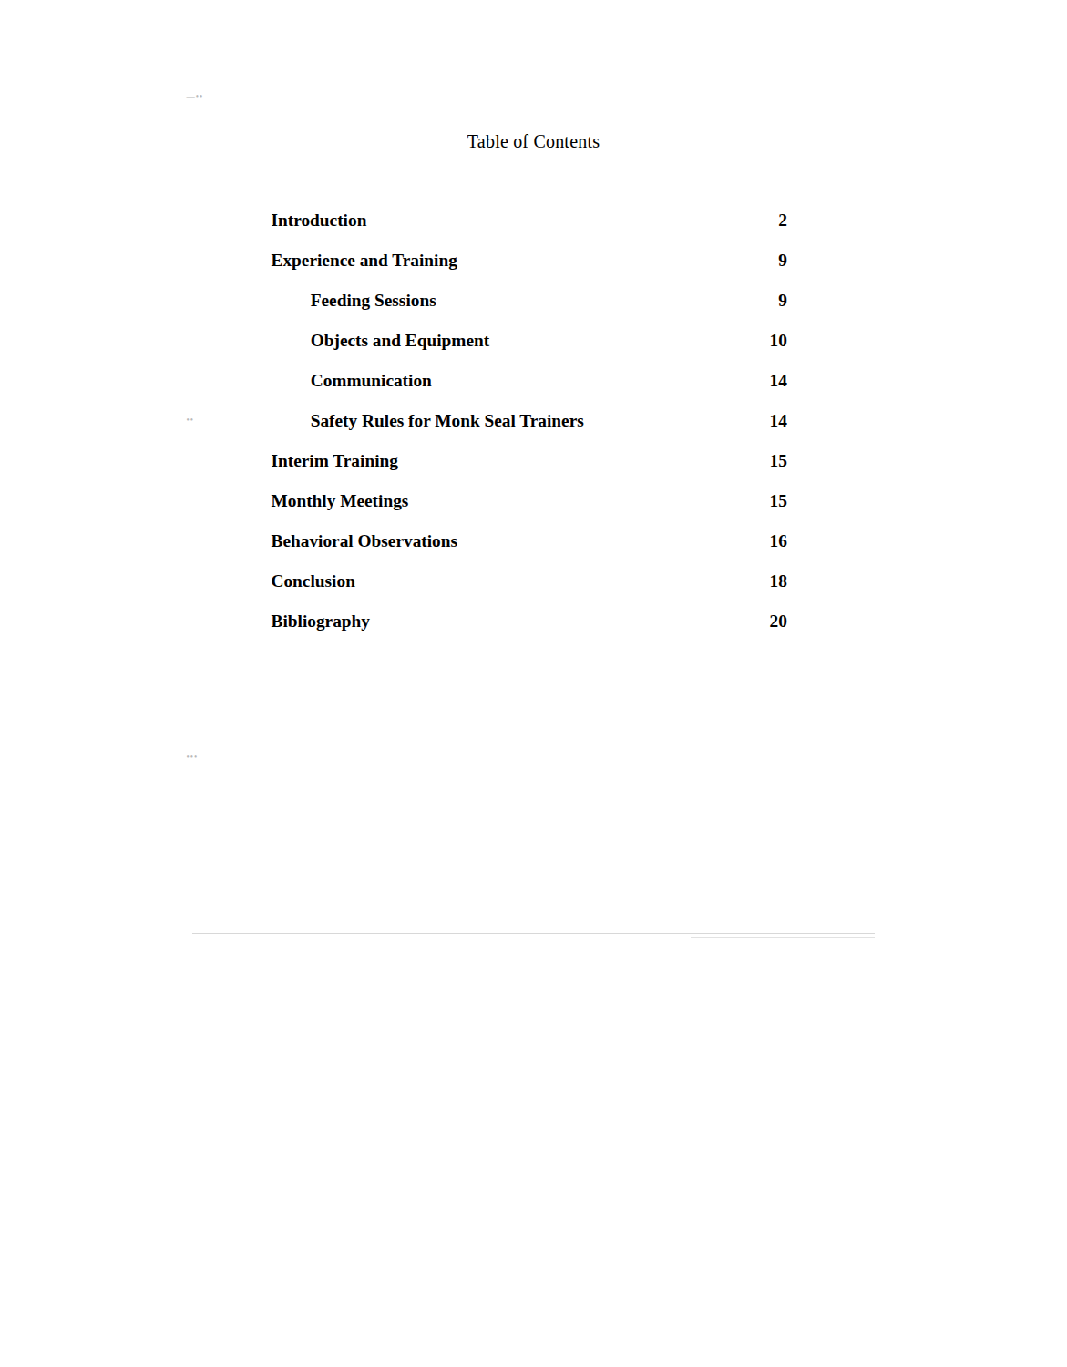—••
••
•••
Table of Contents
| Introduction | 2 |
| Experience and Training | 9 |
| Feeding Sessions | 9 |
| Objects and Equipment | 10 |
| Communication | 14 |
| Safety Rules for Monk Seal Trainers | 14 |
| Interim Training | 15 |
| Monthly Meetings | 15 |
| Behavioral Observations | 16 |
| Conclusion | 18 |
| Bibliography | 20 |